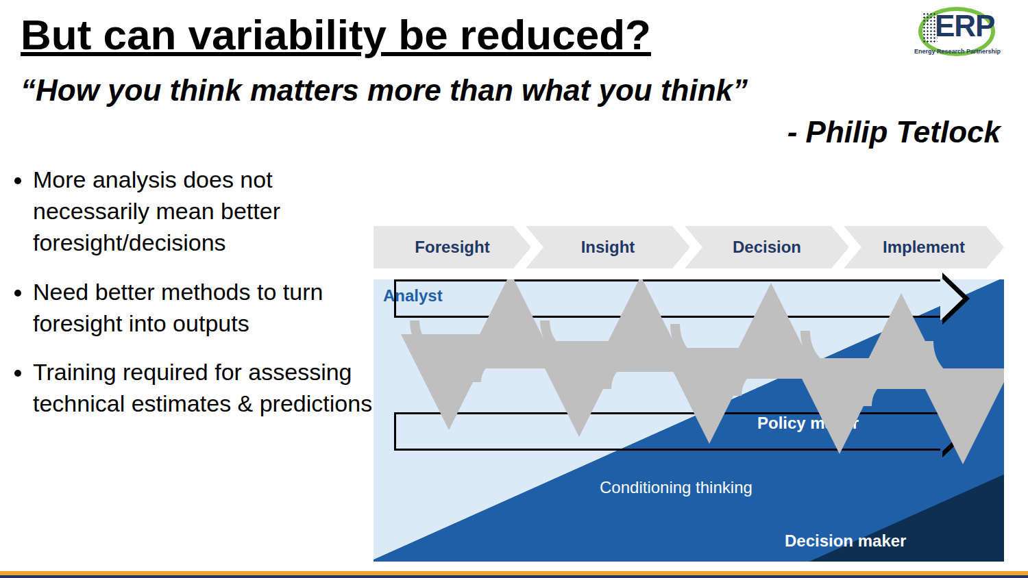ERP
Energy Research Partnership
But can variability be reduced?
“How you think matters more than what you think”
- Philip Tetlock
More analysis does not necessarily mean better foresight/decisions
Need better methods to turn foresight into outputs
Training required for assessing technical estimates & predictions
Foresight
Insight
Decision
Implement
Analyst
Policy maker
Decision maker
Science and analysis
Conditioning thinking